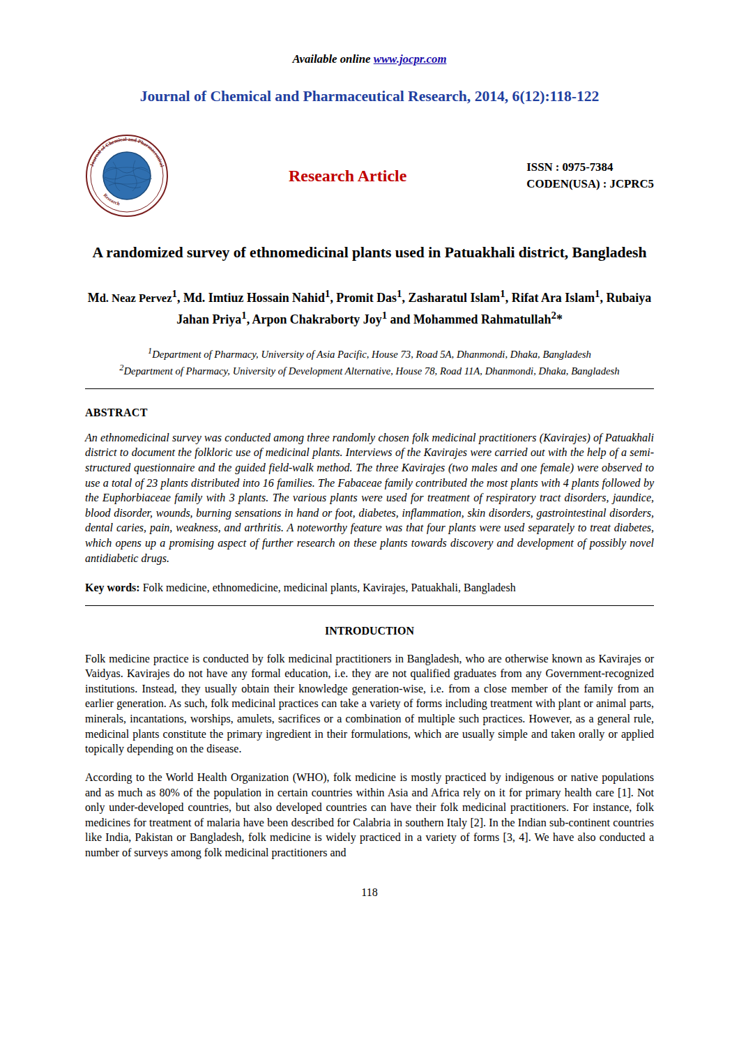Available online www.jocpr.com
Journal of Chemical and Pharmaceutical Research, 2014, 6(12):118-122
Journal of Chemical and Pharmaceutical Research
Research Article
ISSN : 0975-7384
CODEN(USA) : JCPRC5
A randomized survey of ethnomedicinal plants used in Patuakhali district, Bangladesh
Md. Neaz Pervez1, Md. Imtiuz Hossain Nahid1, Promit Das1, Zasharatul Islam1, Rifat Ara Islam1, Rubaiya Jahan Priya1, Arpon Chakraborty Joy1 and Mohammed Rahmatullah2*
1Department of Pharmacy, University of Asia Pacific, House 73, Road 5A, Dhanmondi, Dhaka, Bangladesh
2Department of Pharmacy, University of Development Alternative, House 78, Road 11A, Dhanmondi, Dhaka, Bangladesh
ABSTRACT
An ethnomedicinal survey was conducted among three randomly chosen folk medicinal practitioners (Kavirajes) of Patuakhali district to document the folkloric use of medicinal plants. Interviews of the Kavirajes were carried out with the help of a semi-structured questionnaire and the guided field-walk method. The three Kavirajes (two males and one female) were observed to use a total of 23 plants distributed into 16 families. The Fabaceae family contributed the most plants with 4 plants followed by the Euphorbiaceae family with 3 plants. The various plants were used for treatment of respiratory tract disorders, jaundice, blood disorder, wounds, burning sensations in hand or foot, diabetes, inflammation, skin disorders, gastrointestinal disorders, dental caries, pain, weakness, and arthritis. A noteworthy feature was that four plants were used separately to treat diabetes, which opens up a promising aspect of further research on these plants towards discovery and development of possibly novel antidiabetic drugs.
Key words: Folk medicine, ethnomedicine, medicinal plants, Kavirajes, Patuakhali, Bangladesh
INTRODUCTION
Folk medicine practice is conducted by folk medicinal practitioners in Bangladesh, who are otherwise known as Kavirajes or Vaidyas. Kavirajes do not have any formal education, i.e. they are not qualified graduates from any Government-recognized institutions. Instead, they usually obtain their knowledge generation-wise, i.e. from a close member of the family from an earlier generation. As such, folk medicinal practices can take a variety of forms including treatment with plant or animal parts, minerals, incantations, worships, amulets, sacrifices or a combination of multiple such practices. However, as a general rule, medicinal plants constitute the primary ingredient in their formulations, which are usually simple and taken orally or applied topically depending on the disease.
According to the World Health Organization (WHO), folk medicine is mostly practiced by indigenous or native populations and as much as 80% of the population in certain countries within Asia and Africa rely on it for primary health care [1]. Not only under-developed countries, but also developed countries can have their folk medicinal practitioners. For instance, folk medicines for treatment of malaria have been described for Calabria in southern Italy [2]. In the Indian sub-continent countries like India, Pakistan or Bangladesh, folk medicine is widely practiced in a variety of forms [3, 4]. We have also conducted a number of surveys among folk medicinal practitioners and
118